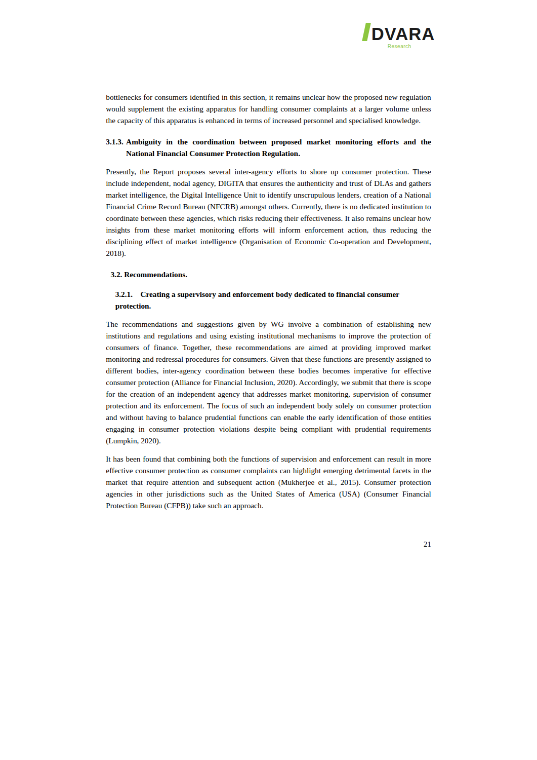DVARA
Research
bottlenecks for consumers identified in this section, it remains unclear how the proposed new regulation would supplement the existing apparatus for handling consumer complaints at a larger volume unless the capacity of this apparatus is enhanced in terms of increased personnel and specialised knowledge.
3.1.3. Ambiguity in the coordination between proposed market monitoring efforts and the National Financial Consumer Protection Regulation.
Presently, the Report proposes several inter-agency efforts to shore up consumer protection. These include independent, nodal agency, DIGITA that ensures the authenticity and trust of DLAs and gathers market intelligence, the Digital Intelligence Unit to identify unscrupulous lenders, creation of a National Financial Crime Record Bureau (NFCRB) amongst others. Currently, there is no dedicated institution to coordinate between these agencies, which risks reducing their effectiveness. It also remains unclear how insights from these market monitoring efforts will inform enforcement action, thus reducing the disciplining effect of market intelligence (Organisation of Economic Co-operation and Development, 2018).
3.2. Recommendations.
3.2.1. Creating a supervisory and enforcement body dedicated to financial consumer protection.
The recommendations and suggestions given by WG involve a combination of establishing new institutions and regulations and using existing institutional mechanisms to improve the protection of consumers of finance. Together, these recommendations are aimed at providing improved market monitoring and redressal procedures for consumers. Given that these functions are presently assigned to different bodies, inter-agency coordination between these bodies becomes imperative for effective consumer protection (Alliance for Financial Inclusion, 2020). Accordingly, we submit that there is scope for the creation of an independent agency that addresses market monitoring, supervision of consumer protection and its enforcement. The focus of such an independent body solely on consumer protection and without having to balance prudential functions can enable the early identification of those entities engaging in consumer protection violations despite being compliant with prudential requirements (Lumpkin, 2020).
It has been found that combining both the functions of supervision and enforcement can result in more effective consumer protection as consumer complaints can highlight emerging detrimental facets in the market that require attention and subsequent action (Mukherjee et al., 2015). Consumer protection agencies in other jurisdictions such as the United States of America (USA) (Consumer Financial Protection Bureau (CFPB)) take such an approach.
21